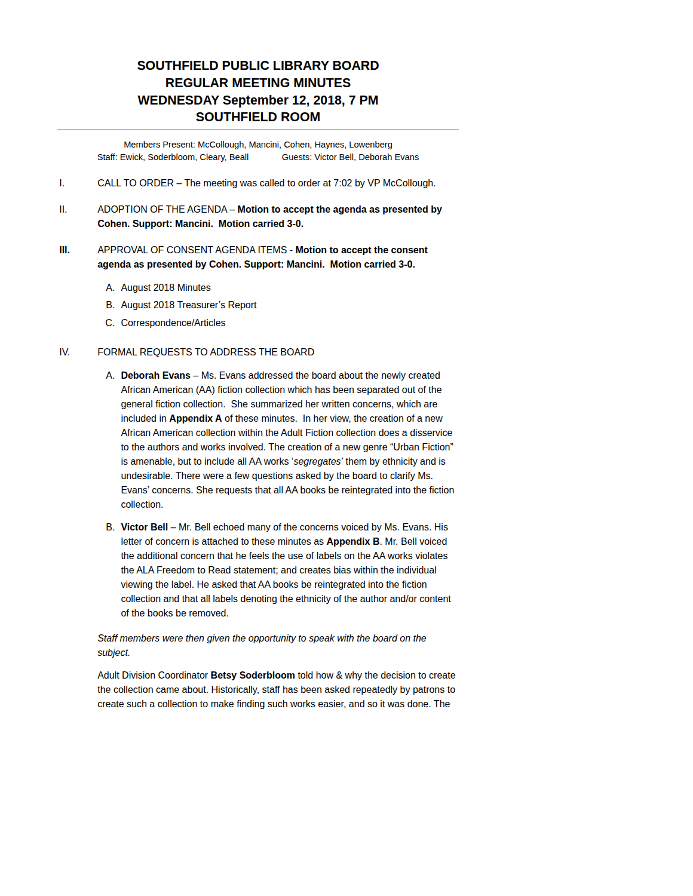SOUTHFIELD PUBLIC LIBRARY BOARD
REGULAR MEETING MINUTES
WEDNESDAY September 12, 2018, 7 PM
SOUTHFIELD ROOM
Members Present: McCollough, Mancini, Cohen, Haynes, Lowenberg
Staff: Ewick, Soderbloom, Cleary, Beall Guests: Victor Bell, Deborah Evans
I.
CALL TO ORDER – The meeting was called to order at 7:02 by VP McCollough.
II.
ADOPTION OF THE AGENDA – Motion to accept the agenda as presented by Cohen. Support: Mancini. Motion carried 3-0.
III.
APPROVAL OF CONSENT AGENDA ITEMS - Motion to accept the consent agenda as presented by Cohen. Support: Mancini. Motion carried 3-0.
August 2018 Minutes
August 2018 Treasurer’s Report
Correspondence/Articles
IV.
FORMAL REQUESTS TO ADDRESS THE BOARD
Deborah Evans – Ms. Evans addressed the board about the newly created African American (AA) fiction collection which has been separated out of the general fiction collection. She summarized her written concerns, which are included in Appendix A of these minutes. In her view, the creation of a new African American collection within the Adult Fiction collection does a disservice to the authors and works involved. The creation of a new genre “Urban Fiction” is amenable, but to include all AA works ‘segregates’ them by ethnicity and is undesirable. There were a few questions asked by the board to clarify Ms. Evans’ concerns. She requests that all AA books be reintegrated into the fiction collection.
Victor Bell – Mr. Bell echoed many of the concerns voiced by Ms. Evans. His letter of concern is attached to these minutes as Appendix B. Mr. Bell voiced the additional concern that he feels the use of labels on the AA works violates the ALA Freedom to Read statement; and creates bias within the individual viewing the label. He asked that AA books be reintegrated into the fiction collection and that all labels denoting the ethnicity of the author and/or content of the books be removed.
Staff members were then given the opportunity to speak with the board on the subject.
Adult Division Coordinator Betsy Soderbloom told how & why the decision to create the collection came about. Historically, staff has been asked repeatedly by patrons to create such a collection to make finding such works easier, and so it was done. The